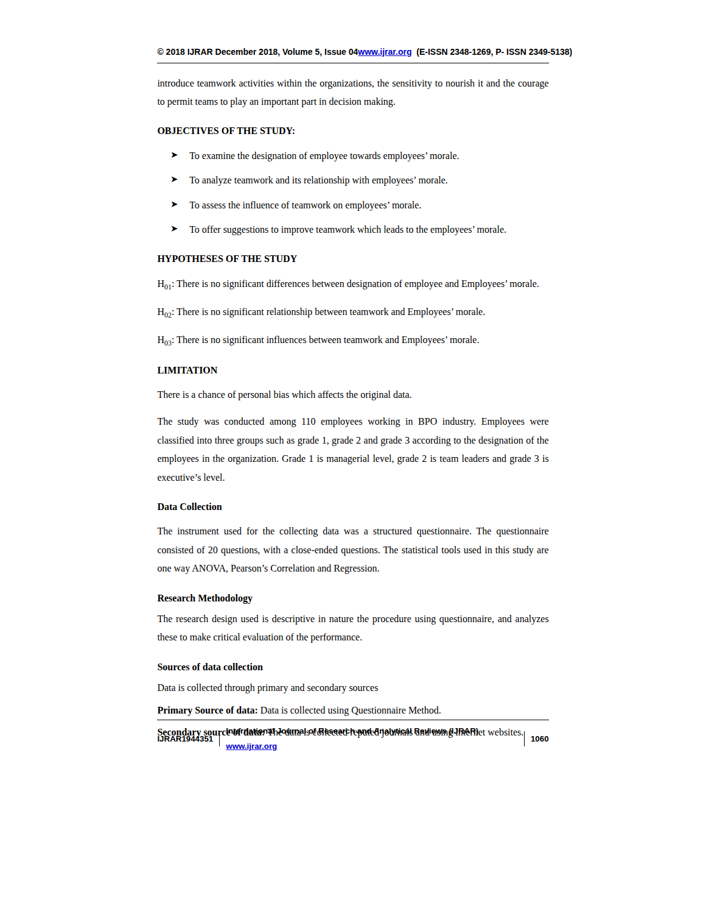© 2018 IJRAR December 2018, Volume 5, Issue 04 www.ijrar.org (E-ISSN 2348-1269, P- ISSN 2349-5138)
introduce teamwork activities within the organizations, the sensitivity to nourish it and the courage to permit teams to play an important part in decision making.
OBJECTIVES OF THE STUDY:
To examine the designation of employee towards employees’ morale.
To analyze teamwork and its relationship with employees’ morale.
To assess the influence of teamwork on employees’ morale.
To offer suggestions to improve teamwork which leads to the employees’ morale.
HYPOTHESES OF THE STUDY
H01: There is no significant differences between designation of employee and Employees’ morale.
H02: There is no significant relationship between teamwork and Employees’ morale.
H03: There is no significant influences between teamwork and Employees’ morale.
LIMITATION
There is a chance of personal bias which affects the original data.
The study was conducted among 110 employees working in BPO industry. Employees were classified into three groups such as grade 1, grade 2 and grade 3 according to the designation of the employees in the organization. Grade 1 is managerial level, grade 2 is team leaders and grade 3 is executive’s level.
Data Collection
The instrument used for the collecting data was a structured questionnaire. The questionnaire consisted of 20 questions, with a close-ended questions. The statistical tools used in this study are one way ANOVA, Pearson’s Correlation and Regression.
Research Methodology
The research design used is descriptive in nature the procedure using questionnaire, and analyzes these to make critical evaluation of the performance.
Sources of data collection
Data is collected through primary and secondary sources
Primary Source of data: Data is collected using Questionnaire Method.
Secondary source of data: The data is collected reputed journals and using internet websites.
IJRAR1944351 International Journal of Research and Analytical Reviews (IJRAR) www.ijrar.org 1060